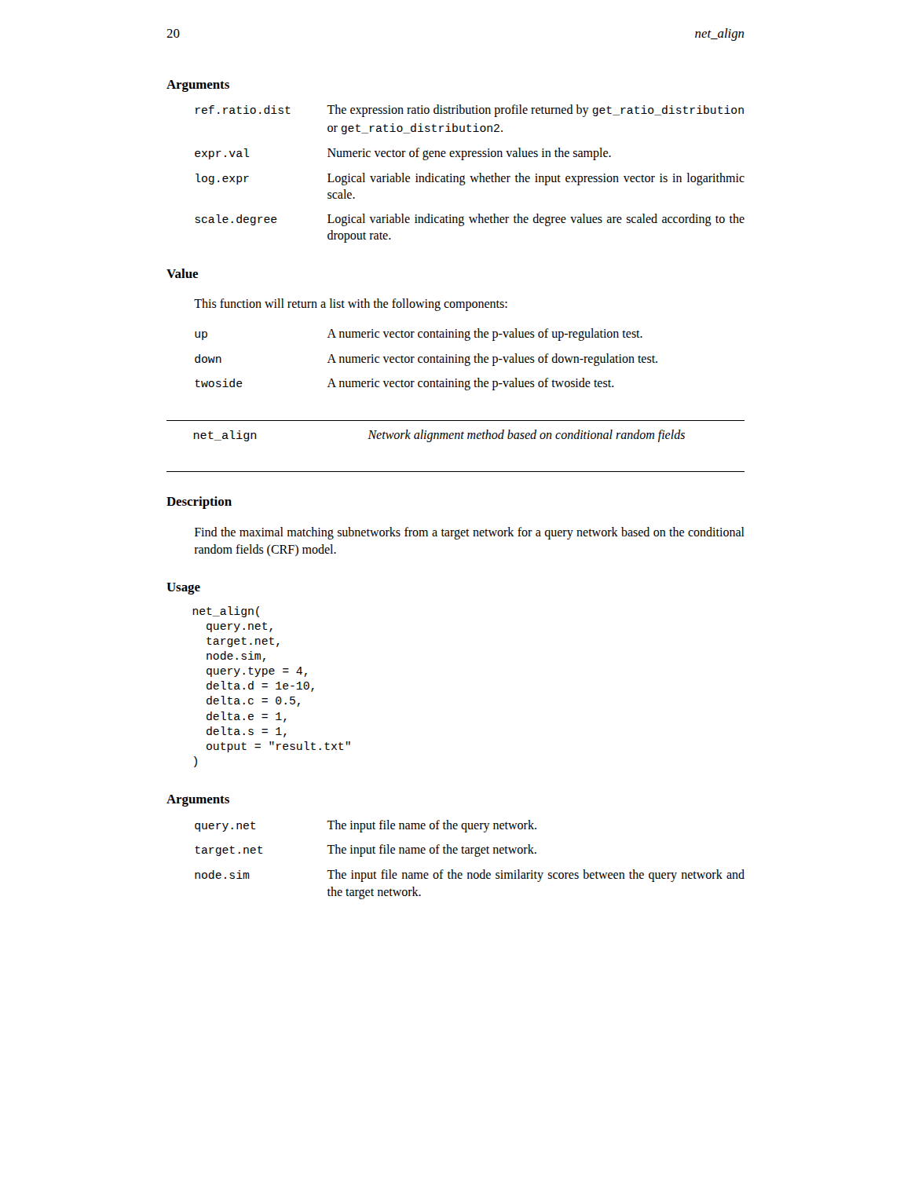20 net_align
Arguments
ref.ratio.dist
The expression ratio distribution profile returned by get_ratio_distribution or get_ratio_distribution2.
expr.val
Numeric vector of gene expression values in the sample.
log.expr
Logical variable indicating whether the input expression vector is in logarithmic scale.
scale.degree
Logical variable indicating whether the degree values are scaled according to the dropout rate.
Value
This function will return a list with the following components:
up
A numeric vector containing the p-values of up-regulation test.
down
A numeric vector containing the p-values of down-regulation test.
twoside
A numeric vector containing the p-values of twoside test.
net_align Network alignment method based on conditional random fields
Description
Find the maximal matching subnetworks from a target network for a query network based on the conditional random fields (CRF) model.
Usage
net_align(
  query.net,
  target.net,
  node.sim,
  query.type = 4,
  delta.d = 1e-10,
  delta.c = 0.5,
  delta.e = 1,
  delta.s = 1,
  output = "result.txt"
)
Arguments
query.net
The input file name of the query network.
target.net
The input file name of the target network.
node.sim
The input file name of the node similarity scores between the query network and the target network.